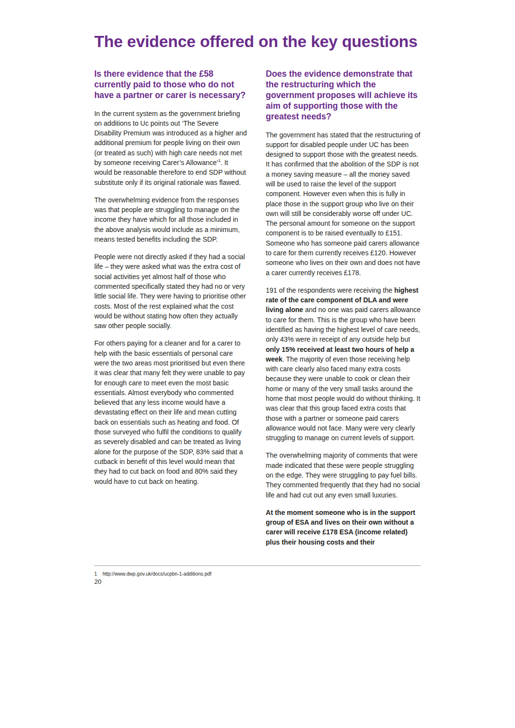The evidence offered on the key questions
Is there evidence that the £58 currently paid to those who do not have a partner or carer is necessary?
In the current system as the government briefing on additions to Uc points out ‘The Severe Disability Premium was introduced as a higher and additional premium for people living on their own (or treated as such) with high care needs not met by someone receiving Carer’s Allowance’1. It would be reasonable therefore to end SDP without substitute only if its original rationale was flawed.
The overwhelming evidence from the responses was that people are struggling to manage on the income they have which for all those included in the above analysis would include as a minimum, means tested benefits including the SDP.
People were not directly asked if they had a social life – they were asked what was the extra cost of social activities yet almost half of those who commented specifically stated they had no or very little social life. They were having to prioritise other costs. Most of the rest explained what the cost would be without stating how often they actually saw other people socially.
For others paying for a cleaner and for a carer to help with the basic essentials of personal care were the two areas most prioritised but even there it was clear that many felt they were unable to pay for enough care to meet even the most basic essentials. Almost everybody who commented believed that any less income would have a devastating effect on their life and mean cutting back on essentials such as heating and food. Of those surveyed who fulfil the conditions to qualify as severely disabled and can be treated as living alone for the purpose of the SDP, 83% said that a cutback in benefit of this level would mean that they had to cut back on food and 80% said they would have to cut back on heating.
Does the evidence demonstrate that the restructuring which the government proposes will achieve its aim of supporting those with the greatest needs?
The government has stated that the restructuring of support for disabled people under UC has been designed to support those with the greatest needs. It has confirmed that the abolition of the SDP is not a money saving measure – all the money saved will be used to raise the level of the support component. However even when this is fully in place those in the support group who live on their own will still be considerably worse off under UC. The personal amount for someone on the support component is to be raised eventually to £151. Someone who has someone paid carers allowance to care for them currently receives £120. However someone who lives on their own and does not have a carer currently receives £178.
191 of the respondents were receiving the highest rate of the care component of DLA and were living alone and no one was paid carers allowance to care for them. This is the group who have been identified as having the highest level of care needs, only 43% were in receipt of any outside help but only 15% received at least two hours of help a week. The majority of even those receiving help with care clearly also faced many extra costs because they were unable to cook or clean their home or many of the very small tasks around the home that most people would do without thinking. It was clear that this group faced extra costs that those with a partner or someone paid carers allowance would not face. Many were very clearly struggling to manage on current levels of support.
The overwhelming majority of comments that were made indicated that these were people struggling on the edge. They were struggling to pay fuel bills. They commented frequently that they had no social life and had cut out any even small luxuries.
At the moment someone who is in the support group of ESA and lives on their own without a carer will receive £178 ESA (income related) plus their housing costs and their
1 http://www.dwp.gov.uk/docs/ucpbn-1-additions.pdf
20